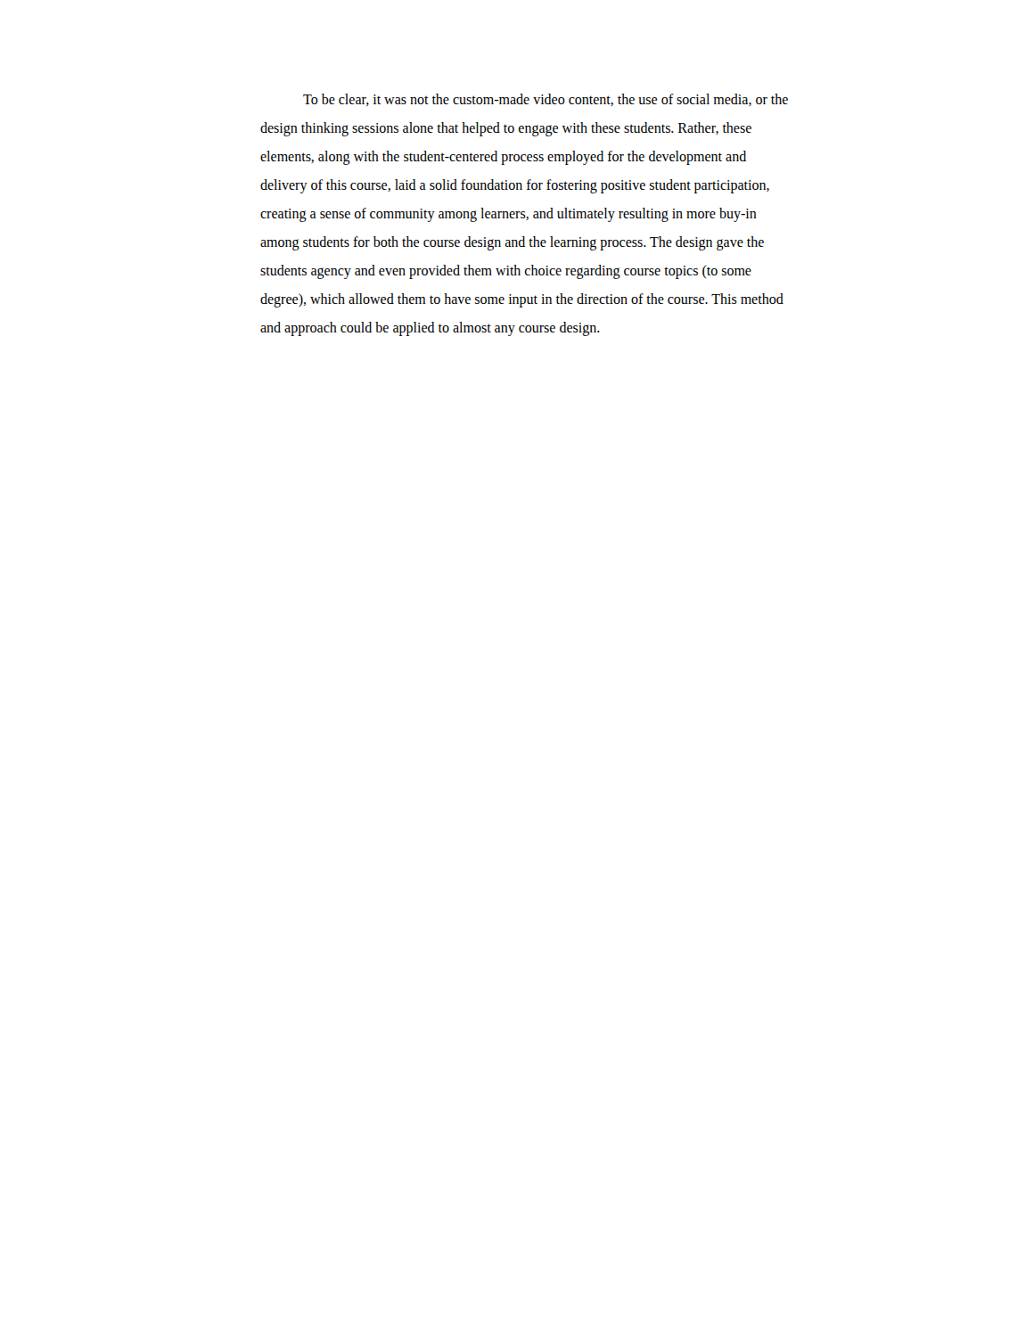To be clear, it was not the custom-made video content, the use of social media, or the design thinking sessions alone that helped to engage with these students. Rather, these elements, along with the student-centered process employed for the development and delivery of this course, laid a solid foundation for fostering positive student participation, creating a sense of community among learners, and ultimately resulting in more buy-in among students for both the course design and the learning process. The design gave the students agency and even provided them with choice regarding course topics (to some degree), which allowed them to have some input in the direction of the course. This method and approach could be applied to almost any course design.